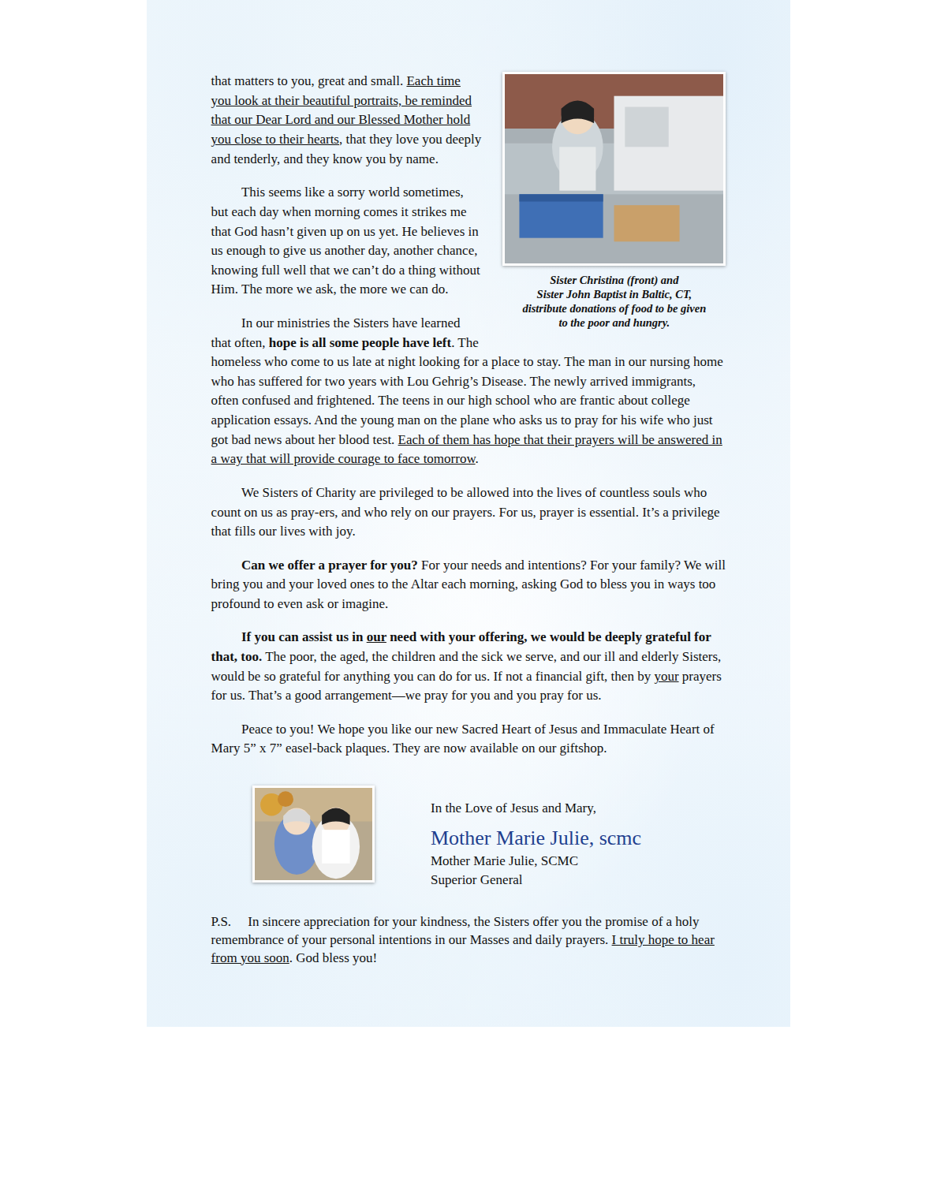Sister Christina (front) and
Sister John Baptist in Baltic, CT,
distribute donations of food to be given
to the poor and hungry.
that matters to you, great and small. Each time you look at their beautiful portraits, be reminded that our Dear Lord and our Blessed Mother hold you close to their hearts, that they love you deeply and tenderly, and they know you by name.
This seems like a sorry world sometimes, but each day when morning comes it strikes me that God hasn’t given up on us yet. He believes in us enough to give us another day, another chance, knowing full well that we can’t do a thing without Him. The more we ask, the more we can do.
In our ministries the Sisters have learned that often, hope is all some people have left. The homeless who come to us late at night looking for a place to stay. The man in our nursing home who has suffered for two years with Lou Gehrig’s Disease. The newly arrived immigrants, often confused and frightened. The teens in our high school who are frantic about college application essays. And the young man on the plane who asks us to pray for his wife who just got bad news about her blood test. Each of them has hope that their prayers will be answered in a way that will provide courage to face tomorrow.
We Sisters of Charity are privileged to be allowed into the lives of countless souls who count on us as pray-ers, and who rely on our prayers. For us, prayer is essential. It’s a privilege that fills our lives with joy.
Can we offer a prayer for you? For your needs and intentions? For your family? We will bring you and your loved ones to the Altar each morning, asking God to bless you in ways too profound to even ask or imagine.
If you can assist us in our need with your offering, we would be deeply grateful for that, too. The poor, the aged, the children and the sick we serve, and our ill and elderly Sisters, would be so grateful for anything you can do for us. If not a financial gift, then by your prayers for us. That’s a good arrangement—we pray for you and you pray for us.
Peace to you! We hope you like our new Sacred Heart of Jesus and Immaculate Heart of Mary 5” x 7” easel-back plaques. They are now available on our giftshop.
In the Love of Jesus and Mary,
Mother Marie Julie, scmc
Mother Marie Julie, SCMC
Superior General
P.S. In sincere appreciation for your kindness, the Sisters offer you the promise of a holy remembrance of your personal intentions in our Masses and daily prayers. I truly hope to hear from you soon. God bless you!